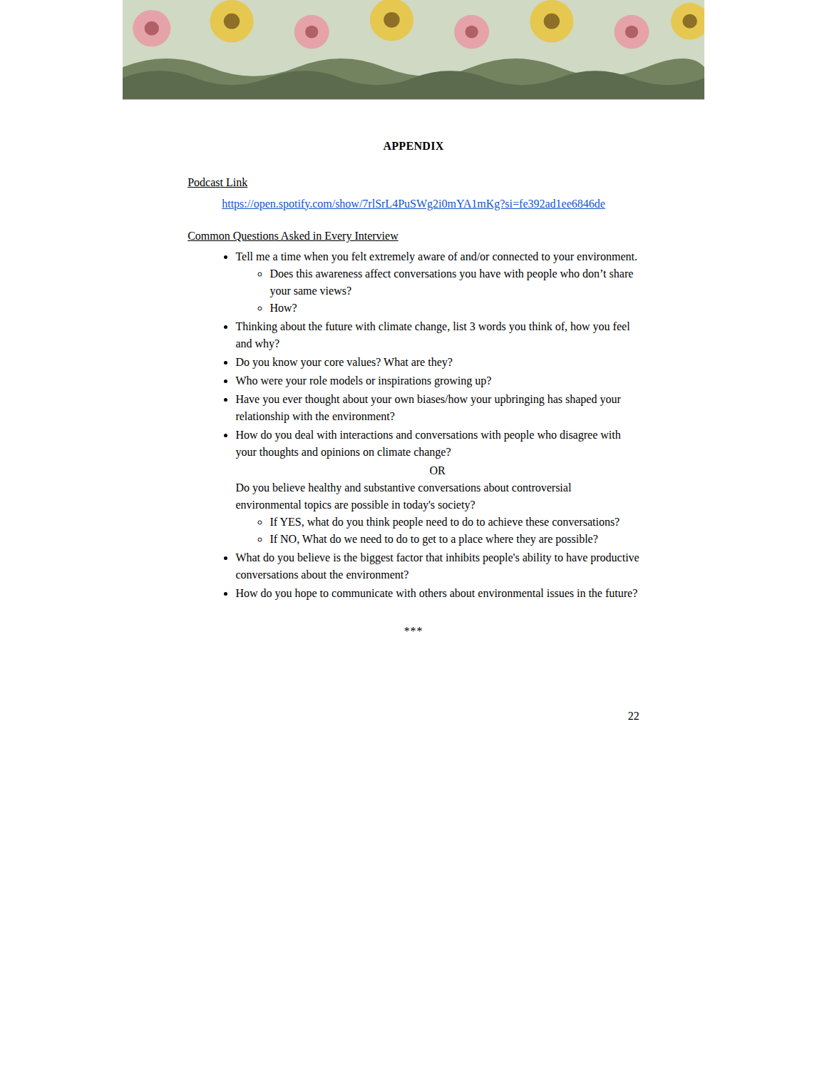APPENDIX
Podcast Link
https://open.spotify.com/show/7rlSrL4PuSWg2i0mYA1mKg?si=fe392ad1ee6846de
Common Questions Asked in Every Interview
Tell me a time when you felt extremely aware of and/or connected to your environment.
Does this awareness affect conversations you have with people who don’t share your same views?
How?
Thinking about the future with climate change, list 3 words you think of, how you feel and why?
Do you know your core values? What are they?
Who were your role models or inspirations growing up?
Have you ever thought about your own biases/how your upbringing has shaped your relationship with the environment?
How do you deal with interactions and conversations with people who disagree with your thoughts and opinions on climate change?
OR
Do you believe healthy and substantive conversations about controversial environmental topics are possible in today's society?
If YES, what do you think people need to do to achieve these conversations?
If NO, What do we need to do to get to a place where they are possible?
What do you believe is the biggest factor that inhibits people's ability to have productive conversations about the environment?
How do you hope to communicate with others about environmental issues in the future?
***
22